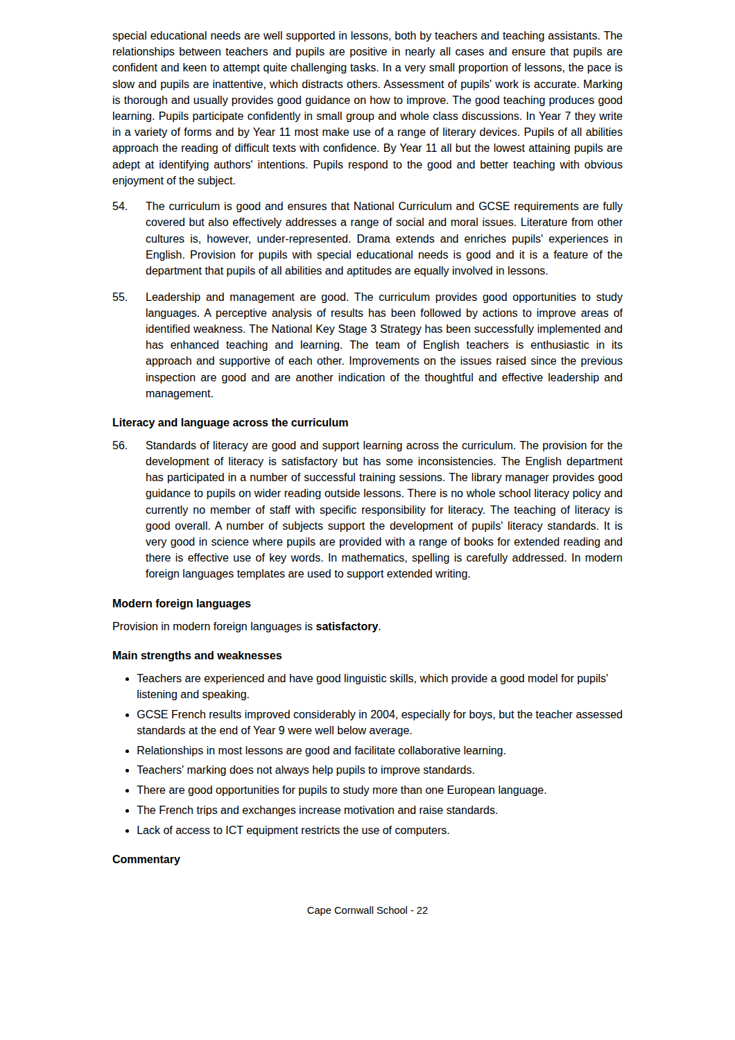special educational needs are well supported in lessons, both by teachers and teaching assistants. The relationships between teachers and pupils are positive in nearly all cases and ensure that pupils are confident and keen to attempt quite challenging tasks. In a very small proportion of lessons, the pace is slow and pupils are inattentive, which distracts others. Assessment of pupils' work is accurate. Marking is thorough and usually provides good guidance on how to improve. The good teaching produces good learning. Pupils participate confidently in small group and whole class discussions. In Year 7 they write in a variety of forms and by Year 11 most make use of a range of literary devices. Pupils of all abilities approach the reading of difficult texts with confidence. By Year 11 all but the lowest attaining pupils are adept at identifying authors' intentions. Pupils respond to the good and better teaching with obvious enjoyment of the subject.
54. The curriculum is good and ensures that National Curriculum and GCSE requirements are fully covered but also effectively addresses a range of social and moral issues. Literature from other cultures is, however, under-represented. Drama extends and enriches pupils' experiences in English. Provision for pupils with special educational needs is good and it is a feature of the department that pupils of all abilities and aptitudes are equally involved in lessons.
55. Leadership and management are good. The curriculum provides good opportunities to study languages. A perceptive analysis of results has been followed by actions to improve areas of identified weakness. The National Key Stage 3 Strategy has been successfully implemented and has enhanced teaching and learning. The team of English teachers is enthusiastic in its approach and supportive of each other. Improvements on the issues raised since the previous inspection are good and are another indication of the thoughtful and effective leadership and management.
Literacy and language across the curriculum
56. Standards of literacy are good and support learning across the curriculum. The provision for the development of literacy is satisfactory but has some inconsistencies. The English department has participated in a number of successful training sessions. The library manager provides good guidance to pupils on wider reading outside lessons. There is no whole school literacy policy and currently no member of staff with specific responsibility for literacy. The teaching of literacy is good overall. A number of subjects support the development of pupils' literacy standards. It is very good in science where pupils are provided with a range of books for extended reading and there is effective use of key words. In mathematics, spelling is carefully addressed. In modern foreign languages templates are used to support extended writing.
Modern foreign languages
Provision in modern foreign languages is satisfactory.
Main strengths and weaknesses
Teachers are experienced and have good linguistic skills, which provide a good model for pupils' listening and speaking.
GCSE French results improved considerably in 2004, especially for boys, but the teacher assessed standards at the end of Year 9 were well below average.
Relationships in most lessons are good and facilitate collaborative learning.
Teachers' marking does not always help pupils to improve standards.
There are good opportunities for pupils to study more than one European language.
The French trips and exchanges increase motivation and raise standards.
Lack of access to ICT equipment restricts the use of computers.
Commentary
Cape Cornwall School - 22